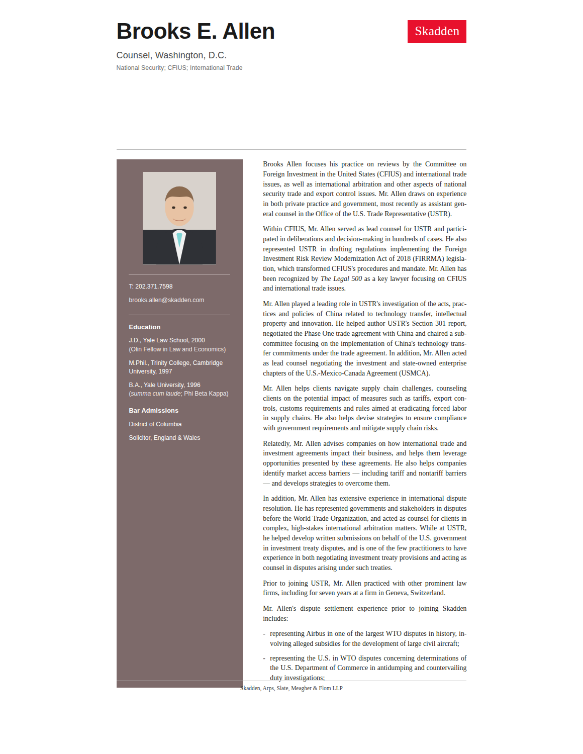Brooks E. Allen
Skadden
Counsel, Washington, D.C.
National Security; CFIUS; International Trade
T: 202.371.7598
brooks.allen@skadden.com
Education
J.D., Yale Law School, 2000
(Olin Fellow in Law and Economics)
M.Phil., Trinity College, Cambridge University, 1997
B.A., Yale University, 1996
(summa cum laude; Phi Beta Kappa)
Bar Admissions
District of Columbia
Solicitor, England & Wales
Brooks Allen focuses his practice on reviews by the Committee on Foreign Investment in the United States (CFIUS) and international trade issues, as well as international arbitration and other aspects of national security trade and export control issues. Mr. Allen draws on experience in both private practice and government, most recently as assistant general counsel in the Office of the U.S. Trade Representative (USTR).
Within CFIUS, Mr. Allen served as lead counsel for USTR and participated in deliberations and decision-making in hundreds of cases. He also represented USTR in drafting regulations implementing the Foreign Investment Risk Review Modernization Act of 2018 (FIRRMA) legislation, which transformed CFIUS's procedures and mandate. Mr. Allen has been recognized by The Legal 500 as a key lawyer focusing on CFIUS and international trade issues.
Mr. Allen played a leading role in USTR's investigation of the acts, practices and policies of China related to technology transfer, intellectual property and innovation. He helped author USTR's Section 301 report, negotiated the Phase One trade agreement with China and chaired a subcommittee focusing on the implementation of China's technology transfer commitments under the trade agreement. In addition, Mr. Allen acted as lead counsel negotiating the investment and state-owned enterprise chapters of the U.S.-Mexico-Canada Agreement (USMCA).
Mr. Allen helps clients navigate supply chain challenges, counseling clients on the potential impact of measures such as tariffs, export controls, customs requirements and rules aimed at eradicating forced labor in supply chains. He also helps devise strategies to ensure compliance with government requirements and mitigate supply chain risks.
Relatedly, Mr. Allen advises companies on how international trade and investment agreements impact their business, and helps them leverage opportunities presented by these agreements. He also helps companies identify market access barriers — including tariff and nontariff barriers — and develops strategies to overcome them.
In addition, Mr. Allen has extensive experience in international dispute resolution. He has represented governments and stakeholders in disputes before the World Trade Organization, and acted as counsel for clients in complex, high-stakes international arbitration matters. While at USTR, he helped develop written submissions on behalf of the U.S. government in investment treaty disputes, and is one of the few practitioners to have experience in both negotiating investment treaty provisions and acting as counsel in disputes arising under such treaties.
Prior to joining USTR, Mr. Allen practiced with other prominent law firms, including for seven years at a firm in Geneva, Switzerland.
Mr. Allen's dispute settlement experience prior to joining Skadden includes:
representing Airbus in one of the largest WTO disputes in history, involving alleged subsidies for the development of large civil aircraft;
representing the U.S. in WTO disputes concerning determinations of the U.S. Department of Commerce in antidumping and countervailing duty investigations;
Skadden, Arps, Slate, Meagher & Flom LLP